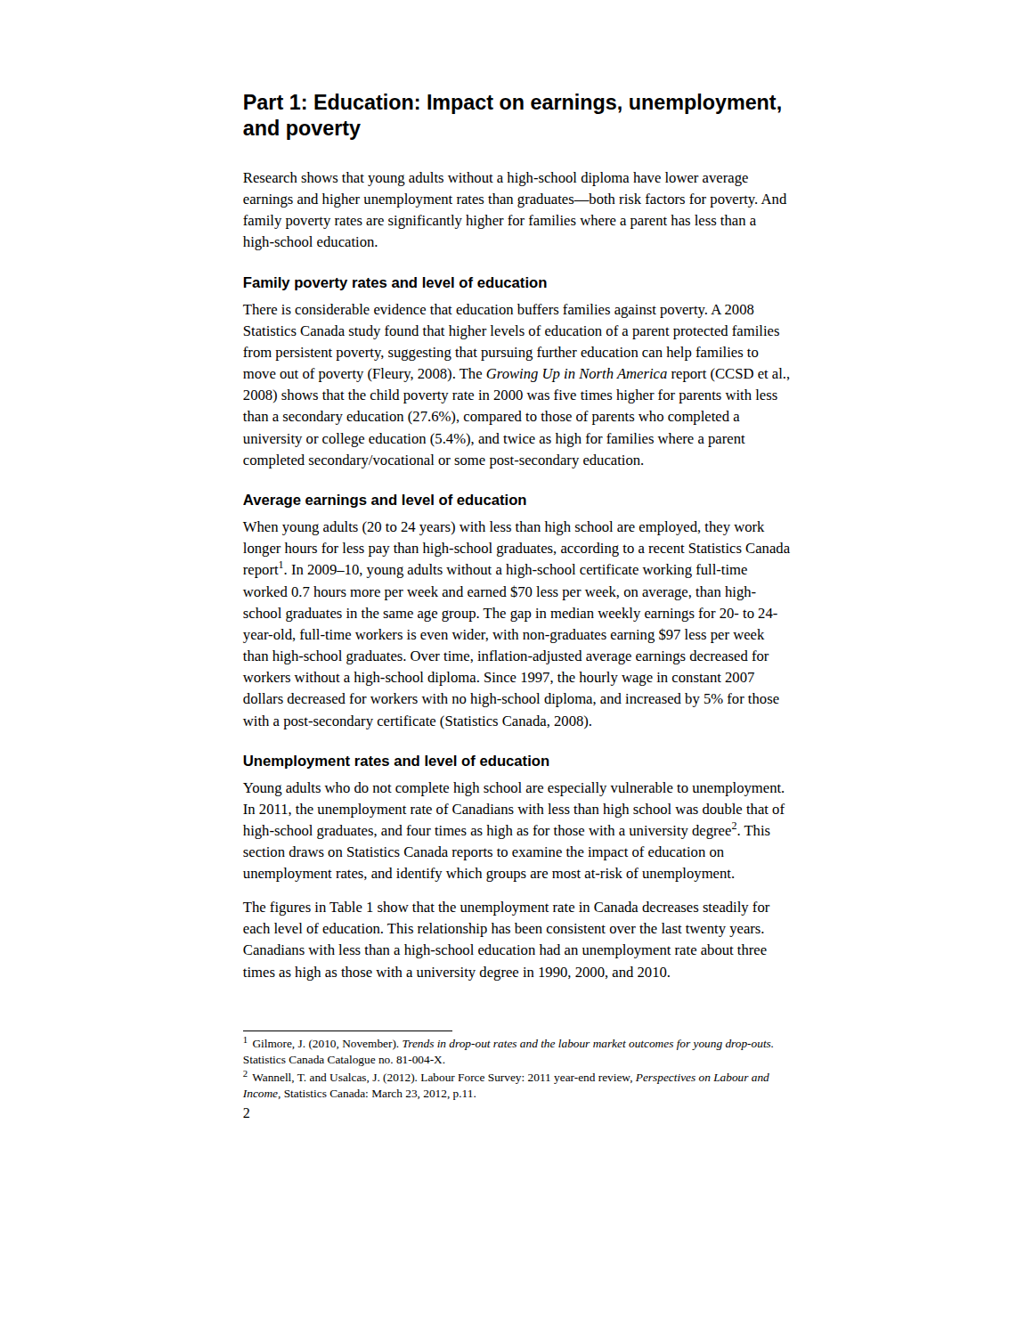Part 1: Education: Impact on earnings, unemployment, and poverty
Research shows that young adults without a high-school diploma have lower average earnings and higher unemployment rates than graduates—both risk factors for poverty. And family poverty rates are significantly higher for families where a parent has less than a high-school education.
Family poverty rates and level of education
There is considerable evidence that education buffers families against poverty. A 2008 Statistics Canada study found that higher levels of education of a parent protected families from persistent poverty, suggesting that pursuing further education can help families to move out of poverty (Fleury, 2008). The Growing Up in North America report (CCSD et al., 2008) shows that the child poverty rate in 2000 was five times higher for parents with less than a secondary education (27.6%), compared to those of parents who completed a university or college education (5.4%), and twice as high for families where a parent completed secondary/vocational or some post-secondary education.
Average earnings and level of education
When young adults (20 to 24 years) with less than high school are employed, they work longer hours for less pay than high-school graduates, according to a recent Statistics Canada report1. In 2009–10, young adults without a high-school certificate working full-time worked 0.7 hours more per week and earned $70 less per week, on average, than high-school graduates in the same age group. The gap in median weekly earnings for 20- to 24-year-old, full-time workers is even wider, with non-graduates earning $97 less per week than high-school graduates. Over time, inflation-adjusted average earnings decreased for workers without a high-school diploma. Since 1997, the hourly wage in constant 2007 dollars decreased for workers with no high-school diploma, and increased by 5% for those with a post-secondary certificate (Statistics Canada, 2008).
Unemployment rates and level of education
Young adults who do not complete high school are especially vulnerable to unemployment. In 2011, the unemployment rate of Canadians with less than high school was double that of high-school graduates, and four times as high as for those with a university degree2. This section draws on Statistics Canada reports to examine the impact of education on unemployment rates, and identify which groups are most at-risk of unemployment.
The figures in Table 1 show that the unemployment rate in Canada decreases steadily for each level of education. This relationship has been consistent over the last twenty years. Canadians with less than a high-school education had an unemployment rate about three times as high as those with a university degree in 1990, 2000, and 2010.
1 Gilmore, J. (2010, November). Trends in drop-out rates and the labour market outcomes for young drop-outs. Statistics Canada Catalogue no. 81-004-X.
2 Wannell, T. and Usalcas, J. (2012). Labour Force Survey: 2011 year-end review, Perspectives on Labour and Income, Statistics Canada: March 23, 2012, p.11.
2